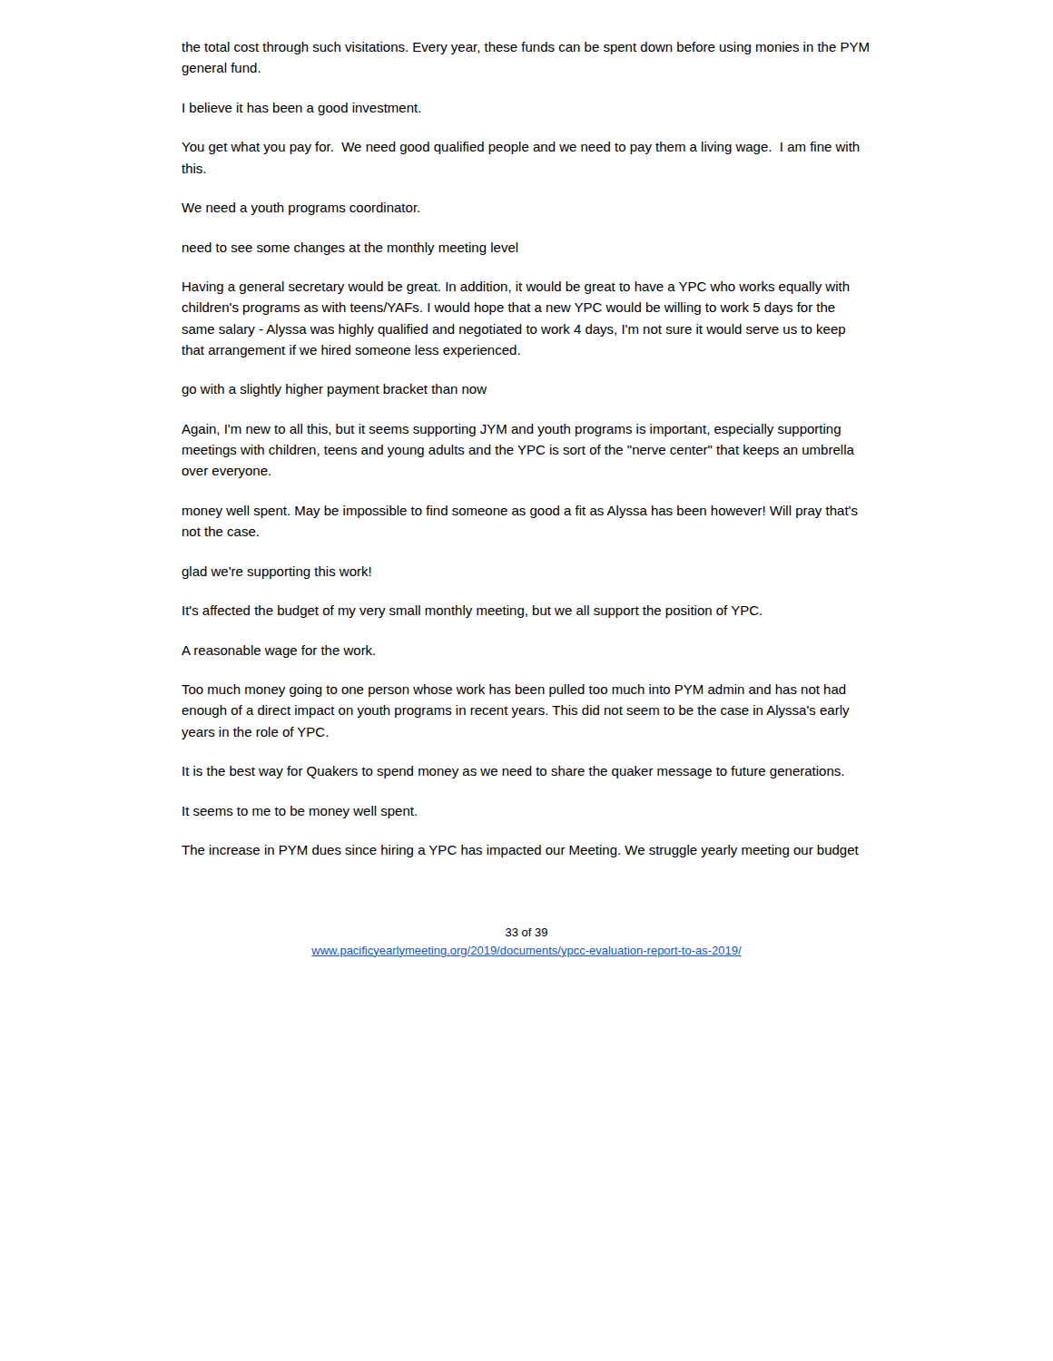the total cost through such visitations. Every year, these funds can be spent down before using monies in the PYM general fund.
I believe it has been a good investment.
You get what you pay for. We need good qualified people and we need to pay them a living wage. I am fine with this.
We need a youth programs coordinator.
need to see some changes at the monthly meeting level
Having a general secretary would be great. In addition, it would be great to have a YPC who works equally with children's programs as with teens/YAFs. I would hope that a new YPC would be willing to work 5 days for the same salary - Alyssa was highly qualified and negotiated to work 4 days, I'm not sure it would serve us to keep that arrangement if we hired someone less experienced.
go with a slightly higher payment bracket than now
Again, I'm new to all this, but it seems supporting JYM and youth programs is important, especially supporting meetings with children, teens and young adults and the YPC is sort of the "nerve center" that keeps an umbrella over everyone.
money well spent. May be impossible to find someone as good a fit as Alyssa has been however! Will pray that's not the case.
glad we're supporting this work!
It's affected the budget of my very small monthly meeting, but we all support the position of YPC.
A reasonable wage for the work.
Too much money going to one person whose work has been pulled too much into PYM admin and has not had enough of a direct impact on youth programs in recent years. This did not seem to be the case in Alyssa's early years in the role of YPC.
It is the best way for Quakers to spend money as we need to share the quaker message to future generations.
It seems to me to be money well spent.
The increase in PYM dues since hiring a YPC has impacted our Meeting. We struggle yearly meeting our budget
33 of 39
www.pacificyearlymeeting.org/2019/documents/ypcc-evaluation-report-to-as-2019/